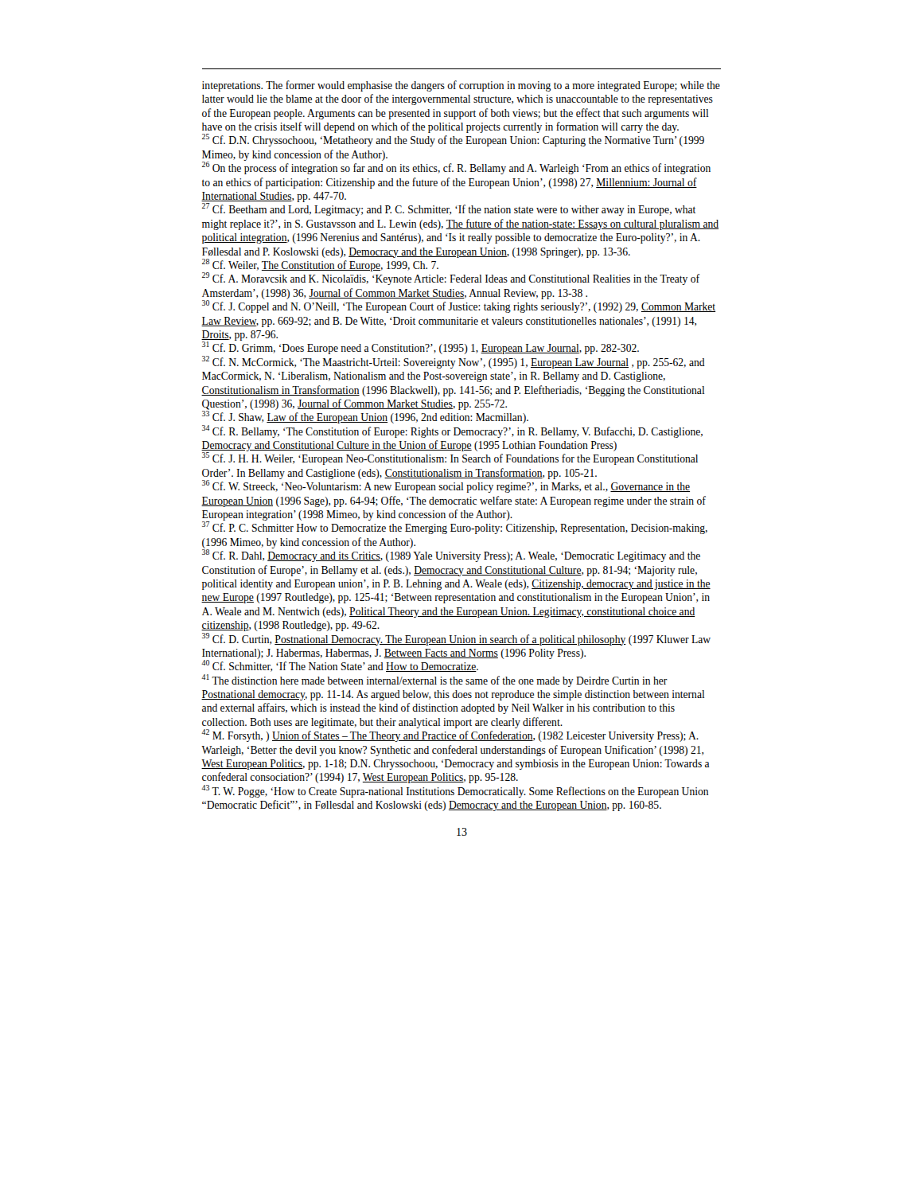intepretations. The former would emphasise the dangers of corruption in moving to a more integrated Europe; while the latter would lie the blame at the door of the intergovernmental structure, which is unaccountable to the representatives of the European people. Arguments can be presented in support of both views; but the effect that such arguments will have on the crisis itself will depend on which of the political projects currently in formation will carry the day.
25 Cf. D.N. Chryssochoou, ‘Metatheory and the Study of the European Union: Capturing the Normative Turn’ (1999 Mimeo, by kind concession of the Author).
26 On the process of integration so far and on its ethics, cf. R. Bellamy and A. Warleigh ‘From an ethics of integration to an ethics of participation: Citizenship and the future of the European Union’, (1998) 27, Millennium: Journal of International Studies, pp. 447-70.
27 Cf. Beetham and Lord, Legitmacy; and P. C. Schmitter, ‘If the nation state were to wither away in Europe, what might replace it?’, in S. Gustavsson and L. Lewin (eds), The future of the nation-state: Essays on cultural pluralism and political integration, (1996 Nerenius and Santérus), and ‘Is it really possible to democratize the Euro-polity?’, in A. Føllesdal and P. Koslowski (eds), Democracy and the European Union, (1998 Springer), pp. 13-36.
28 Cf. Weiler, The Constitution of Europe, 1999, Ch. 7.
29 Cf. A. Moravcsik and K. Nicolaïdis, ‘Keynote Article: Federal Ideas and Constitutional Realities in the Treaty of Amsterdam’, (1998) 36, Journal of Common Market Studies, Annual Review, pp. 13-38 .
30 Cf. J. Coppel and N. O’Neill, ‘The European Court of Justice: taking rights seriously?’, (1992) 29, Common Market Law Review, pp. 669-92; and B. De Witte, ‘Droit communitarie et valeurs constitutionelles nationales’, (1991) 14, Droits, pp. 87-96.
31 Cf. D. Grimm, ‘Does Europe need a Constitution?’, (1995) 1, European Law Journal, pp. 282-302.
32 Cf. N. McCormick, ‘The Maastricht-Urteil: Sovereignty Now’, (1995) 1, European Law Journal , pp. 255-62, and MacCormick, N. ‘Liberalism, Nationalism and the Post-sovereign state’, in R. Bellamy and D. Castiglione, Constitutionalism in Transformation (1996 Blackwell), pp. 141-56; and P. Eleftheriadis, ‘Begging the Constitutional Question’, (1998) 36, Journal of Common Market Studies, pp. 255-72.
33 Cf. J. Shaw, Law of the European Union (1996, 2nd edition: Macmillan).
34 Cf. R. Bellamy, ‘The Constitution of Europe: Rights or Democracy?’, in R. Bellamy, V. Bufacchi, D. Castiglione, Democracy and Constitutional Culture in the Union of Europe (1995 Lothian Foundation Press)
35 Cf. J. H. H. Weiler, ‘European Neo-Constitutionalism: In Search of Foundations for the European Constitutional Order’. In Bellamy and Castiglione (eds), Constitutionalism in Transformation, pp. 105-21.
36 Cf. W. Streeck, ‘Neo-Voluntarism: A new European social policy regime?’, in Marks, et al., Governance in the European Union (1996 Sage), pp. 64-94; Offe, ‘The democratic welfare state: A European regime under the strain of European integration’ (1998 Mimeo, by kind concession of the Author).
37 Cf. P. C. Schmitter How to Democratize the Emerging Euro-polity: Citizenship, Representation, Decision-making, (1996 Mimeo, by kind concession of the Author).
38 Cf. R. Dahl, Democracy and its Critics, (1989 Yale University Press); A. Weale, ‘Democratic Legitimacy and the Constitution of Europe’, in Bellamy et al. (eds.), Democracy and Constitutional Culture, pp. 81-94; ‘Majority rule, political identity and European union’, in P. B. Lehning and A. Weale (eds), Citizenship, democracy and justice in the new Europe (1997 Routledge), pp. 125-41; ‘Between representation and constitutionalism in the European Union’, in A. Weale and M. Nentwich (eds), Political Theory and the European Union. Legitimacy, constitutional choice and citizenship, (1998 Routledge), pp. 49-62.
39 Cf. D. Curtin, Postnational Democracy. The European Union in search of a political philosophy (1997 Kluwer Law International); J. Habermas, Habermas, J. Between Facts and Norms (1996 Polity Press).
40 Cf. Schmitter, ‘If The Nation State’ and How to Democratize.
41 The distinction here made between internal/external is the same of the one made by Deirdre Curtin in her Postnational democracy, pp. 11-14. As argued below, this does not reproduce the simple distinction between internal and external affairs, which is instead the kind of distinction adopted by Neil Walker in his contribution to this collection. Both uses are legitimate, but their analytical import are clearly different.
42 M. Forsyth, ) Union of States – The Theory and Practice of Confederation, (1982 Leicester University Press); A. Warleigh, ‘Better the devil you know? Synthetic and confederal understandings of European Unification’ (1998) 21, West European Politics, pp. 1-18; D.N. Chryssochoou, ‘Democracy and symbiosis in the European Union: Towards a confederal consociation?’ (1994) 17, West European Politics, pp. 95-128.
43 T. W. Pogge, ‘How to Create Supra-national Institutions Democratically. Some Reflections on the European Union “Democratic Deficit”’, in Føllesdal and Koslowski (eds) Democracy and the European Union, pp. 160-85.
13